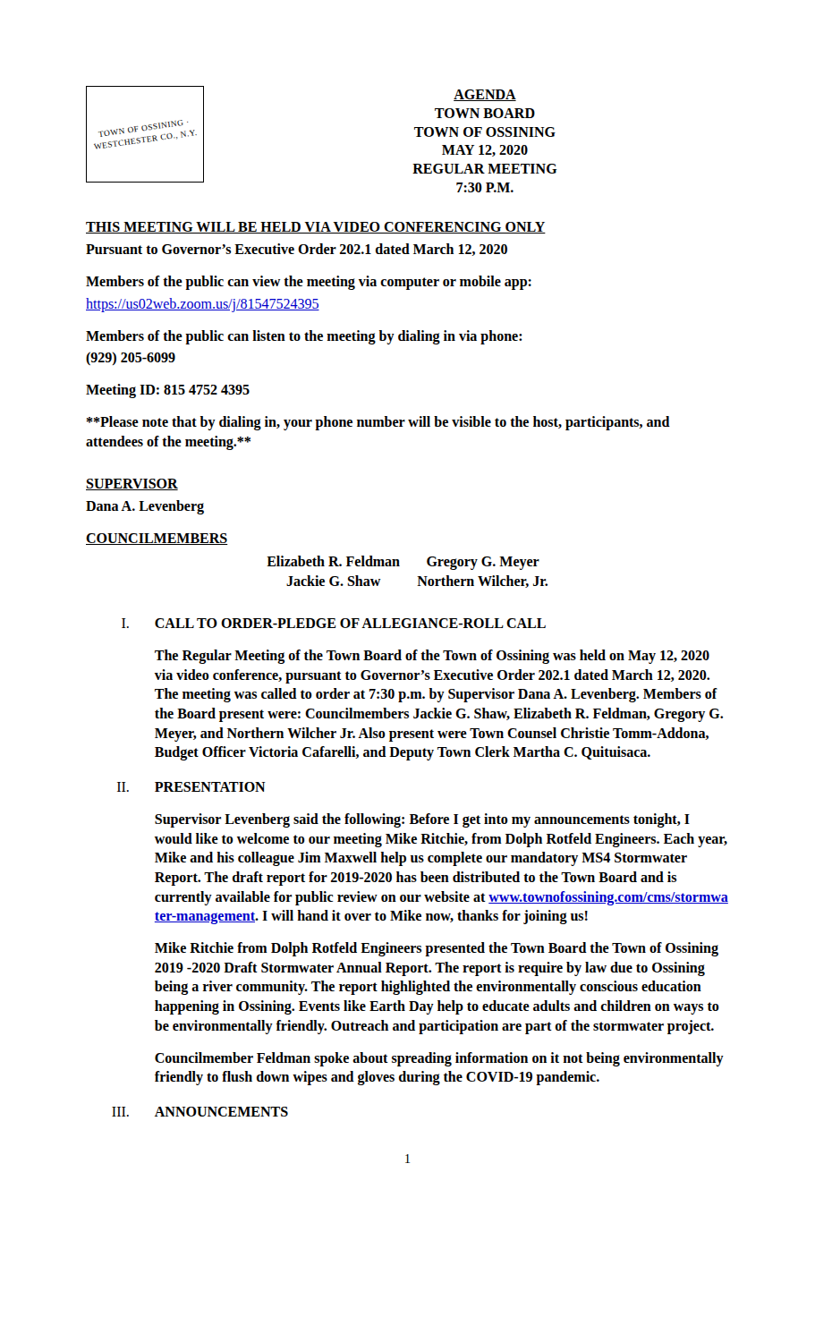TOWN OF OSSINING · WESTCHESTER CO., N.Y.
AGENDA
TOWN BOARD
TOWN OF OSSINING
MAY 12, 2020
REGULAR MEETING
7:30 P.M.
THIS MEETING WILL BE HELD VIA VIDEO CONFERENCING ONLY
Pursuant to Governor’s Executive Order 202.1 dated March 12, 2020
Members of the public can view the meeting via computer or mobile app:
https://us02web.zoom.us/j/81547524395
Members of the public can listen to the meeting by dialing in via phone:
(929) 205-6099
Meeting ID: 815 4752 4395
**Please note that by dialing in, your phone number will be visible to the host, participants, and attendees of the meeting.**
SUPERVISOR
Dana A. Levenberg
COUNCILMEMBERS
Elizabeth R. Feldman
Gregory G. Meyer
Jackie G. Shaw
Northern Wilcher, Jr.
Call to Order-Pledge of Allegiance-Roll Call
The Regular Meeting of the Town Board of the Town of Ossining was held on May 12, 2020 via video conference, pursuant to Governor’s Executive Order 202.1 dated March 12, 2020. The meeting was called to order at 7:30 p.m. by Supervisor Dana A. Levenberg. Members of the Board present were: Councilmembers Jackie G. Shaw, Elizabeth R. Feldman, Gregory G. Meyer, and Northern Wilcher Jr. Also present were Town Counsel Christie Tomm-Addona, Budget Officer Victoria Cafarelli, and Deputy Town Clerk Martha C. Quituisaca.
Presentation
Supervisor Levenberg said the following: Before I get into my announcements tonight, I would like to welcome to our meeting Mike Ritchie, from Dolph Rotfeld Engineers. Each year, Mike and his colleague Jim Maxwell help us complete our mandatory MS4 Stormwater Report. The draft report for 2019-2020 has been distributed to the Town Board and is currently available for public review on our website at www.townofossining.com/cms/stormwater-management. I will hand it over to Mike now, thanks for joining us!
Mike Ritchie from Dolph Rotfeld Engineers presented the Town Board the Town of Ossining 2019 -2020 Draft Stormwater Annual Report. The report is require by law due to Ossining being a river community. The report highlighted the environmentally conscious education happening in Ossining. Events like Earth Day help to educate adults and children on ways to be environmentally friendly. Outreach and participation are part of the stormwater project.
Councilmember Feldman spoke about spreading information on it not being environmentally friendly to flush down wipes and gloves during the COVID-19 pandemic.
Announcements
1